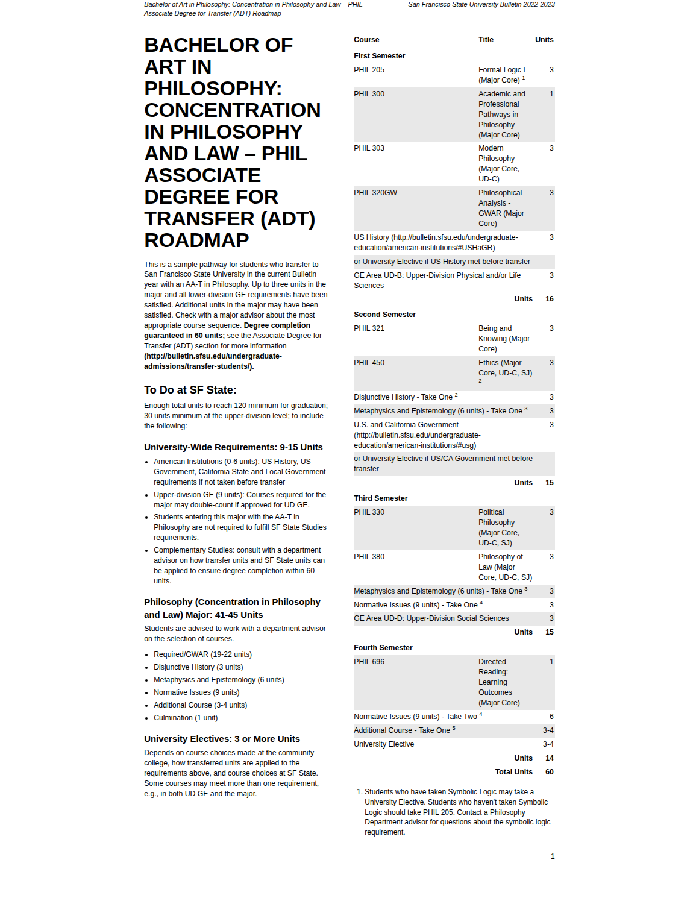Bachelor of Art in Philosophy: Concentration in Philosophy and Law – PHIL Associate Degree for Transfer (ADT) Roadmap
San Francisco State University Bulletin 2022-2023
Bachelor of Art in Philosophy: Concentration in Philosophy and Law – PHIL Associate Degree for Transfer (ADT) Roadmap
This is a sample pathway for students who transfer to San Francisco State University in the current Bulletin year with an AA-T in Philosophy. Up to three units in the major and all lower-division GE requirements have been satisfied. Additional units in the major may have been satisfied. Check with a major advisor about the most appropriate course sequence. Degree completion guaranteed in 60 units; see the Associate Degree for Transfer (ADT) section for more information (http://bulletin.sfsu.edu/undergraduate-admissions/transfer-students/).
To Do at SF State:
Enough total units to reach 120 minimum for graduation; 30 units minimum at the upper-division level; to include the following:
University-Wide Requirements: 9-15 Units
American Institutions (0-6 units): US History, US Government, California State and Local Government requirements if not taken before transfer
Upper-division GE (9 units): Courses required for the major may double-count if approved for UD GE.
Students entering this major with the AA-T in Philosophy are not required to fulfill SF State Studies requirements.
Complementary Studies: consult with a department advisor on how transfer units and SF State units can be applied to ensure degree completion within 60 units.
Philosophy (Concentration in Philosophy and Law) Major: 41-45 Units
Students are advised to work with a department advisor on the selection of courses.
Required/GWAR (19-22 units)
Disjunctive History (3 units)
Metaphysics and Epistemology (6 units)
Normative Issues (9 units)
Additional Course (3-4 units)
Culmination (1 unit)
University Electives: 3 or More Units
Depends on course choices made at the community college, how transferred units are applied to the requirements above, and course choices at SF State. Some courses may meet more than one requirement, e.g., in both UD GE and the major.
| Course | Title | Units |
| --- | --- | --- |
| First Semester |
| PHIL 205 | Formal Logic I (Major Core) 1 | 3 |
| PHIL 300 | Academic and Professional Pathways in Philosophy (Major Core) | 1 |
| PHIL 303 | Modern Philosophy (Major Core, UD-C) | 3 |
| PHIL 320GW | Philosophical Analysis - GWAR (Major Core) | 3 |
| US History ( http://bulletin.sfsu.edu/undergraduate-education/american-institutions/#USHaGR ) | 3 |
| or University Elective if US History met before transfer | |
| GE Area UD-B: Upper-Division Physical and/or Life Sciences | 3 |
| | Units | 16 |
| Second Semester |
| PHIL 321 | Being and Knowing (Major Core) | 3 |
| PHIL 450 | Ethics (Major Core, UD-C, SJ) 2 | 3 |
| Disjunctive History - Take One 2 | 3 |
| Metaphysics and Epistemology (6 units) - Take One 3 | 3 |
| U.S. and California Government ( http://bulletin.sfsu.edu/undergraduate-education/american-institutions/#usg ) | 3 |
| or University Elective if US/CA Government met before transfer | |
| | Units | 15 |
| Third Semester |
| PHIL 330 | Political Philosophy (Major Core, UD-C, SJ) | 3 |
| PHIL 380 | Philosophy of Law (Major Core, UD-C, SJ) | 3 |
| Metaphysics and Epistemology (6 units) - Take One 3 | 3 |
| Normative Issues (9 units) - Take One 4 | 3 |
| GE Area UD-D: Upper-Division Social Sciences | 3 |
| | Units | 15 |
| Fourth Semester |
| PHIL 696 | Directed Reading: Learning Outcomes (Major Core) | 1 |
| Normative Issues (9 units) - Take Two 4 | 6 |
| Additional Course - Take One 5 | 3-4 |
| University Elective | 3-4 |
| | Units | 14 |
| | Total Units | 60 |
Students who have taken Symbolic Logic may take a University Elective. Students who haven't taken Symbolic Logic should take PHIL 205. Contact a Philosophy Department advisor for questions about the symbolic logic requirement.
1